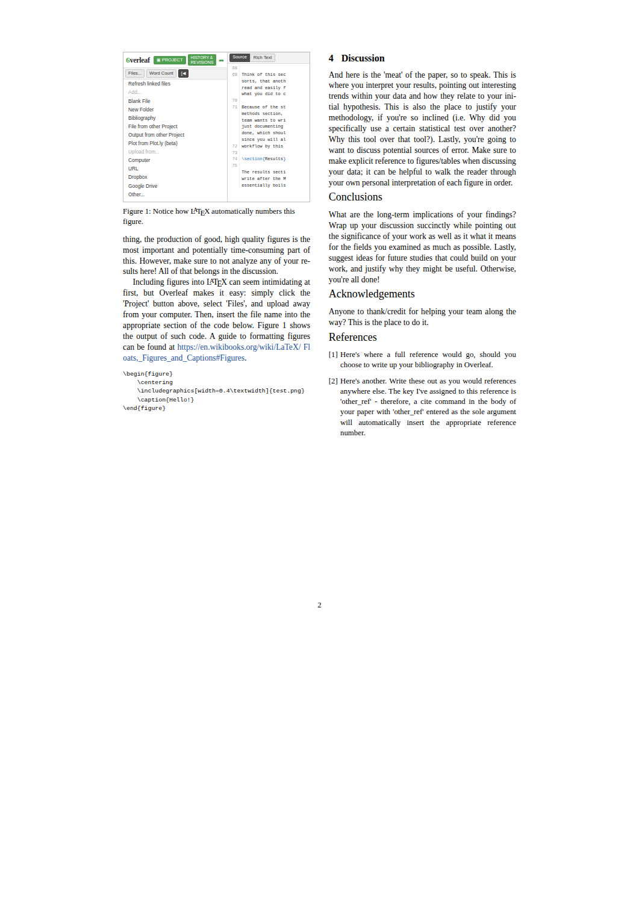6verleaf ▣ PROJECT HISTORY &
REVISIONS ➦
Files... Word Count [◀
Refresh linked files
Add...
Blank File
New Folder
Bibliography
File from other Project
Output from other Project
Plot from Plot.ly (beta)
Upload from...
Computer
URL
Dropbox
Google Drive
Other...
Source Rich Text
68
69
70
71
72
73
74
75
x
Think of this sec
sorts, that anoth
read and easily f
what you did to c
x
Because of the st
methods section,
team wants to wri
just documenting
done, which shoul
since you will al
workflow by this
x
\section{Results}
x
The results secti
write after the M
essentially boils
Figure 1: Notice how LATEX automatically numbers this figure.
thing, the production of good, high quality figures is the most important and potentially time-consuming part of this. However, make sure to not analyze any of your results here! All of that belongs in the discussion.
Including figures into LATEX can seem intimidating at first, but Overleaf makes it easy: simply click the 'Project' button above, select 'Files', and upload away from your computer. Then, insert the file name into the appropriate section of the code below. Figure 1 shows the output of such code. A guide to formatting figures can be found at https://en.wikibooks.org/wiki/LaTeX/ Floats,_Figures_and_Captions#Figures.
\begin{figure} \centering \includegraphics[width=0.4\textwidth]{test.png} \caption{Hello!} \end{figure}
4 Discussion
And here is the 'meat' of the paper, so to speak. This is where you interpret your results, pointing out interesting trends within your data and how they relate to your initial hypothesis. This is also the place to justify your methodology, if you're so inclined (i.e. Why did you specifically use a certain statistical test over another? Why this tool over that tool?). Lastly, you're going to want to discuss potential sources of error. Make sure to make explicit reference to figures/tables when discussing your data; it can be helpful to walk the reader through your own personal interpretation of each figure in order.
Conclusions
What are the long-term implications of your findings? Wrap up your discussion succinctly while pointing out the significance of your work as well as it what it means for the fields you examined as much as possible. Lastly, suggest ideas for future studies that could build on your work, and justify why they might be useful. Otherwise, you're all done!
Acknowledgements
Anyone to thank/credit for helping your team along the way? This is the place to do it.
References
[1]
Here's where a full reference would go, should you choose to write up your bibliography in Overleaf.
[2]
Here's another. Write these out as you would references anywhere else. The key I've assigned to this reference is 'other_ref' - therefore, a cite command in the body of your paper with 'other_ref' entered as the sole argument will automatically insert the appropriate reference number.
2